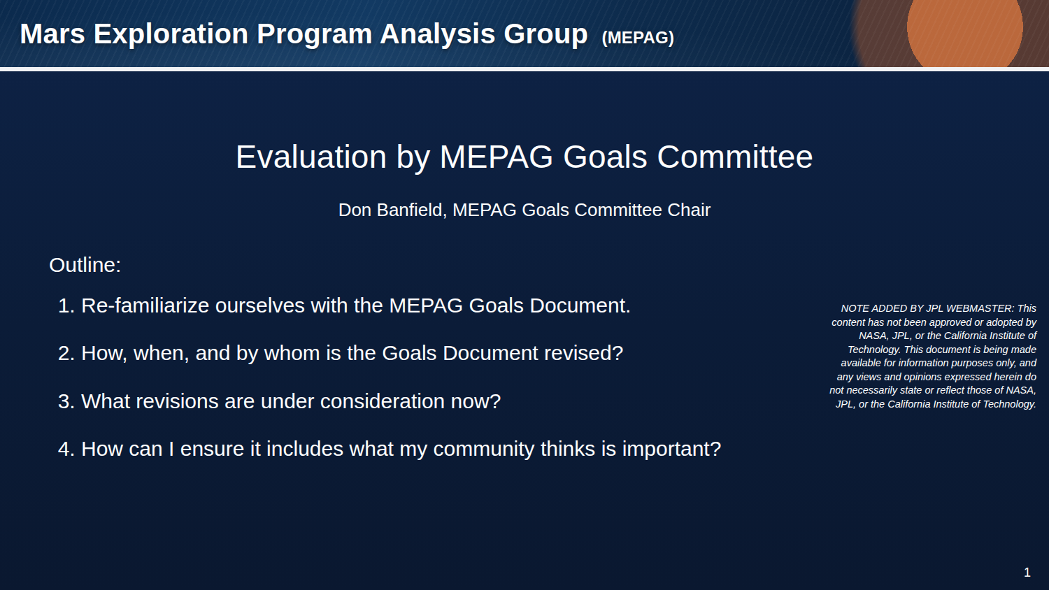Mars Exploration Program Analysis Group (MEPAG)
Evaluation by MEPAG Goals Committee
Don Banfield, MEPAG Goals Committee Chair
Outline:
Re-familiarize ourselves with the MEPAG Goals Document.
How, when, and by whom is the Goals Document revised?
What revisions are under consideration now?
How can I ensure it includes what my community thinks is important?
NOTE ADDED BY JPL WEBMASTER: This content has not been approved or adopted by NASA, JPL, or the California Institute of Technology. This document is being made available for information purposes only, and any views and opinions expressed herein do not necessarily state or reflect those of NASA, JPL, or the California Institute of Technology.
1